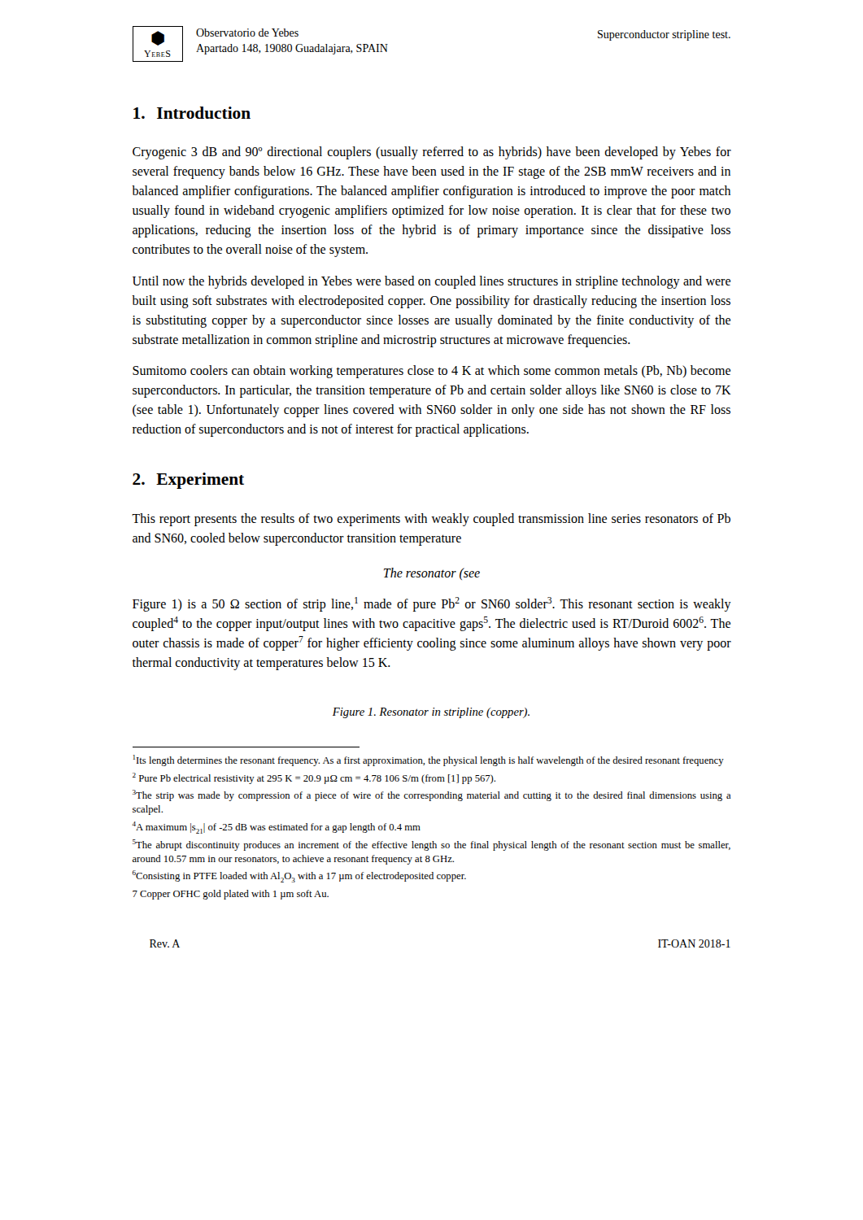⬢ YebeS
Observatorio de Yebes
Apartado 148, 19080 Guadalajara, SPAIN
Superconductor stripline test.
1. Introduction
Cryogenic 3 dB and 90º directional couplers (usually referred to as hybrids) have been developed by Yebes for several frequency bands below 16 GHz. These have been used in the IF stage of the 2SB mmW receivers and in balanced amplifier configurations. The balanced amplifier configuration is introduced to improve the poor match usually found in wideband cryogenic amplifiers optimized for low noise operation. It is clear that for these two applications, reducing the insertion loss of the hybrid is of primary importance since the dissipative loss contributes to the overall noise of the system.
Until now the hybrids developed in Yebes were based on coupled lines structures in stripline technology and were built using soft substrates with electrodeposited copper. One possibility for drastically reducing the insertion loss is substituting copper by a superconductor since losses are usually dominated by the finite conductivity of the substrate metallization in common stripline and microstrip structures at microwave frequencies.
Sumitomo coolers can obtain working temperatures close to 4 K at which some common metals (Pb, Nb) become superconductors. In particular, the transition temperature of Pb and certain solder alloys like SN60 is close to 7K (see table 1). Unfortunately copper lines covered with SN60 solder in only one side has not shown the RF loss reduction of superconductors and is not of interest for practical applications.
2. Experiment
This report presents the results of two experiments with weakly coupled transmission line series resonators of Pb and SN60, cooled below superconductor transition temperature
The resonator (see
Figure 1) is a 50 Ω section of strip line,1 made of pure Pb2 or SN60 solder3. This resonant section is weakly coupled4 to the copper input/output lines with two capacitive gaps5. The dielectric used is RT/Duroid 60026. The outer chassis is made of copper7 for higher efficienty cooling since some aluminum alloys have shown very poor thermal conductivity at temperatures below 15 K.
Figure 1. Resonator in stripline (copper).
1Its length determines the resonant frequency. As a first approximation, the physical length is half wavelength of the desired resonant frequency
2 Pure Pb electrical resistivity at 295 K = 20.9 µΩ cm = 4.78 106 S/m (from [1] pp 567).
3The strip was made by compression of a piece of wire of the corresponding material and cutting it to the desired final dimensions using a scalpel.
4A maximum |s21| of -25 dB was estimated for a gap length of 0.4 mm
5The abrupt discontinuity produces an increment of the effective length so the final physical length of the resonant section must be smaller, around 10.57 mm in our resonators, to achieve a resonant frequency at 8 GHz.
6Consisting in PTFE loaded with Al2O3 with a 17 µm of electrodeposited copper.
7 Copper OFHC gold plated with 1 µm soft Au.
Rev. A
IT-OAN 2018-1